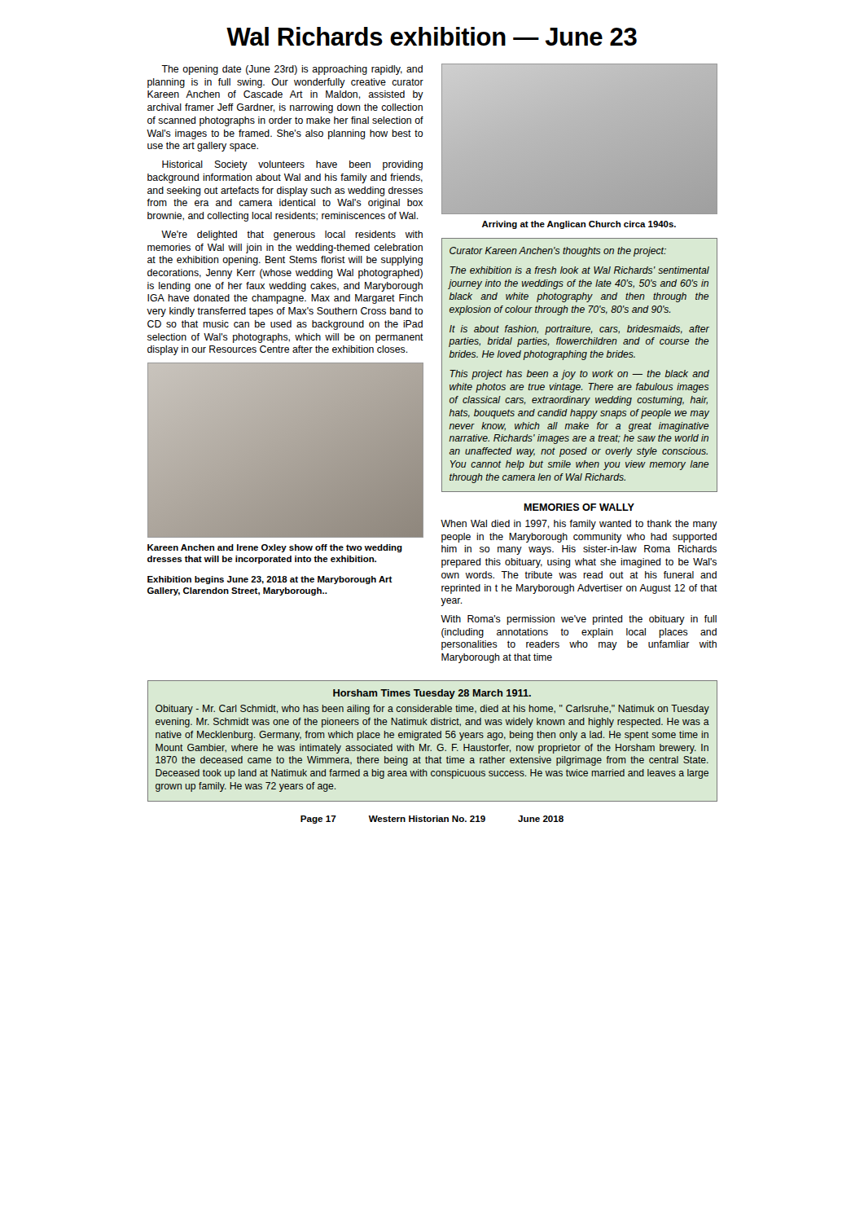Wal Richards exhibition — June 23
The opening date (June 23rd) is approaching rapidly, and planning is in full swing. Our wonderfully creative curator Kareen Anchen of Cascade Art in Maldon, assisted by archival framer Jeff Gardner, is narrowing down the collection of scanned photographs in order to make her final selection of Wal's images to be framed. She's also planning how best to use the art gallery space.
Historical Society volunteers have been providing background information about Wal and his family and friends, and seeking out artefacts for display such as wedding dresses from the era and camera identical to Wal's original box brownie, and collecting local residents; reminiscences of Wal.
We're delighted that generous local residents with memories of Wal will join in the wedding-themed celebration at the exhibition opening. Bent Stems florist will be supplying decorations, Jenny Kerr (whose wedding Wal photographed) is lending one of her faux wedding cakes, and Maryborough IGA have donated the champagne. Max and Margaret Finch very kindly transferred tapes of Max's Southern Cross band to CD so that music can be used as background on the iPad selection of Wal's photographs, which will be on permanent display in our Resources Centre after the exhibition closes.
Kareen Anchen and Irene Oxley show off the two wedding dresses that will be incorporated into the exhibition.
Exhibition begins June 23, 2018 at the Maryborough Art Gallery, Clarendon Street, Maryborough..
Arriving at the Anglican Church circa 1940s.
Curator Kareen Anchen's thoughts on the project:
The exhibition is a fresh look at Wal Richards' sentimental journey into the weddings of the late 40's, 50's and 60's in black and white photography and then through the explosion of colour through the 70's, 80's and 90's.
It is about fashion, portraiture, cars, bridesmaids, after parties, bridal parties, flowerchildren and of course the brides. He loved photographing the brides.
This project has been a joy to work on — the black and white photos are true vintage. There are fabulous images of classical cars, extraordinary wedding costuming, hair, hats, bouquets and candid happy snaps of people we may never know, which all make for a great imaginative narrative. Richards' images are a treat; he saw the world in an unaffected way, not posed or overly style conscious. You cannot help but smile when you view memory lane through the camera len of Wal Richards.
MEMORIES OF WALLY
When Wal died in 1997, his family wanted to thank the many people in the Maryborough community who had supported him in so many ways. His sister-in-law Roma Richards prepared this obituary, using what she imagined to be Wal's own words. The tribute was read out at his funeral and reprinted in t he Maryborough Advertiser on August 12 of that year.
With Roma's permission we've printed the obituary in full (including annotations to explain local places and personalities to readers who may be unfamliar with Maryborough at that time
Horsham Times Tuesday 28 March 1911.
Obituary - Mr. Carl Schmidt, who has been ailing for a considerable time, died at his home, " Carlsruhe," Natimuk on Tuesday evening. Mr. Schmidt was one of the pioneers of the Natimuk district, and was widely known and highly respected. He was a native of Mecklenburg. Germany, from which place he emigrated 56 years ago, being then only a lad. He spent some time in Mount Gambier, where he was intimately associated with Mr. G. F. Haustorfer, now proprietor of the Horsham brewery. In 1870 the deceased came to the Wimmera, there being at that time a rather extensive pilgrimage from the central State. Deceased took up land at Natimuk and farmed a big area with conspicuous success. He was twice married and leaves a large grown up family. He was 72 years of age.
Page 17 Western Historian No. 219 June 2018